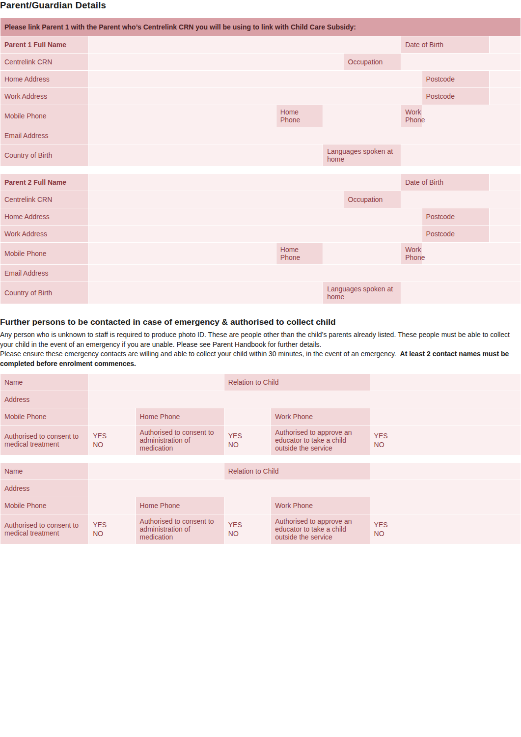Parent/Guardian Details
| Please link Parent 1 with the Parent who’s Centrelink CRN you will be using to link with Child Care Subsidy: |
| Parent 1 Full Name | | Date of Birth | |
| Centrelink CRN | | Occupation | |
| Home Address | | Postcode | |
| Work Address | | Postcode | |
| Mobile Phone | | Home Phone | | Work Phone | |
| Email Address | |
| Country of Birth | | Languages spoken at home | |
| Parent 2 Full Name | | Date of Birth | |
| Centrelink CRN | | Occupation | |
| Home Address | | Postcode | |
| Work Address | | Postcode | |
| Mobile Phone | | Home Phone | | Work Phone | |
| Email Address | |
| Country of Birth | | Languages spoken at home | |
Further persons to be contacted in case of emergency & authorised to collect child
Any person who is unknown to staff is required to produce photo ID. These are people other than the child’s parents already listed. These people must be able to collect your child in the event of an emergency if you are unable. Please see Parent Handbook for further details.
Please ensure these emergency contacts are willing and able to collect your child within 30 minutes, in the event of an emergency. At least 2 contact names must be completed before enrolment commences.
| Name | | Relation to Child | |
| Address | |
| Mobile Phone | | Home Phone | | Work Phone | |
| Authorised to consent to medical treatment | YES NO | Authorised to consent to administration of medication | YES NO | Authorised to approve an educator to take a child outside the service | YES NO |
| Name | | Relation to Child | |
| Address | |
| Mobile Phone | | Home Phone | | Work Phone | |
| Authorised to consent to medical treatment | YES NO | Authorised to consent to administration of medication | YES NO | Authorised to approve an educator to take a child outside the service | YES NO |